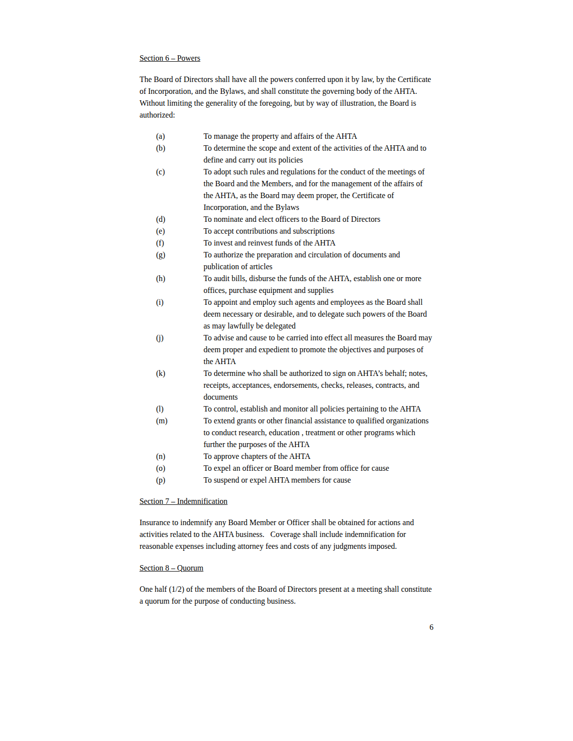Section 6 – Powers
The Board of Directors shall have all the powers conferred upon it by law, by the Certificate of Incorporation, and the Bylaws, and shall constitute the governing body of the AHTA. Without limiting the generality of the foregoing, but by way of illustration, the Board is authorized:
(a) To manage the property and affairs of the AHTA
(b) To determine the scope and extent of the activities of the AHTA and to define and carry out its policies
(c) To adopt such rules and regulations for the conduct of the meetings of the Board and the Members, and for the management of the affairs of the AHTA, as the Board may deem proper, the Certificate of Incorporation, and the Bylaws
(d) To nominate and elect officers to the Board of Directors
(e) To accept contributions and subscriptions
(f) To invest and reinvest funds of the AHTA
(g) To authorize the preparation and circulation of documents and publication of articles
(h) To audit bills, disburse the funds of the AHTA, establish one or more offices, purchase equipment and supplies
(i) To appoint and employ such agents and employees as the Board shall deem necessary or desirable, and to delegate such powers of the Board as may lawfully be delegated
(j) To advise and cause to be carried into effect all measures the Board may deem proper and expedient to promote the objectives and purposes of the AHTA
(k) To determine who shall be authorized to sign on AHTA’s behalf; notes, receipts, acceptances, endorsements, checks, releases, contracts, and documents
(l) To control, establish and monitor all policies pertaining to the AHTA
(m) To extend grants or other financial assistance to qualified organizations to conduct research, education , treatment or other programs which further the purposes of the AHTA
(n) To approve chapters of the AHTA
(o) To expel an officer or Board member from office for cause
(p) To suspend or expel AHTA members for cause
Section 7 – Indemnification
Insurance to indemnify any Board Member or Officer shall be obtained for actions and activities related to the AHTA business. Coverage shall include indemnification for reasonable expenses including attorney fees and costs of any judgments imposed.
Section 8 – Quorum
One half (1/2) of the members of the Board of Directors present at a meeting shall constitute a quorum for the purpose of conducting business.
6